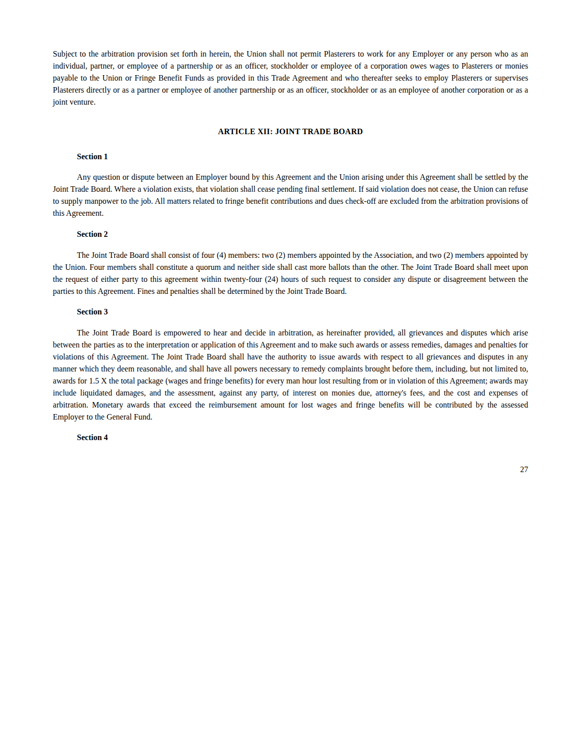Subject to the arbitration provision set forth in herein, the Union shall not permit Plasterers to work for any Employer or any person who as an individual, partner, or employee of a partnership or as an officer, stockholder or employee of a corporation owes wages to Plasterers or monies payable to the Union or Fringe Benefit Funds as provided in this Trade Agreement and who thereafter seeks to employ Plasterers or supervises Plasterers directly or as a partner or employee of another partnership or as an officer, stockholder or as an employee of another corporation or as a joint venture.
ARTICLE XII: JOINT TRADE BOARD
Section 1
Any question or dispute between an Employer bound by this Agreement and the Union arising under this Agreement shall be settled by the Joint Trade Board. Where a violation exists, that violation shall cease pending final settlement. If said violation does not cease, the Union can refuse to supply manpower to the job. All matters related to fringe benefit contributions and dues check-off are excluded from the arbitration provisions of this Agreement.
Section 2
The Joint Trade Board shall consist of four (4) members: two (2) members appointed by the Association, and two (2) members appointed by the Union. Four members shall constitute a quorum and neither side shall cast more ballots than the other. The Joint Trade Board shall meet upon the request of either party to this agreement within twenty-four (24) hours of such request to consider any dispute or disagreement between the parties to this Agreement. Fines and penalties shall be determined by the Joint Trade Board.
Section 3
The Joint Trade Board is empowered to hear and decide in arbitration, as hereinafter provided, all grievances and disputes which arise between the parties as to the interpretation or application of this Agreement and to make such awards or assess remedies, damages and penalties for violations of this Agreement. The Joint Trade Board shall have the authority to issue awards with respect to all grievances and disputes in any manner which they deem reasonable, and shall have all powers necessary to remedy complaints brought before them, including, but not limited to, awards for 1.5 X the total package (wages and fringe benefits) for every man hour lost resulting from or in violation of this Agreement; awards may include liquidated damages, and the assessment, against any party, of interest on monies due, attorney's fees, and the cost and expenses of arbitration. Monetary awards that exceed the reimbursement amount for lost wages and fringe benefits will be contributed by the assessed Employer to the General Fund.
Section 4
27